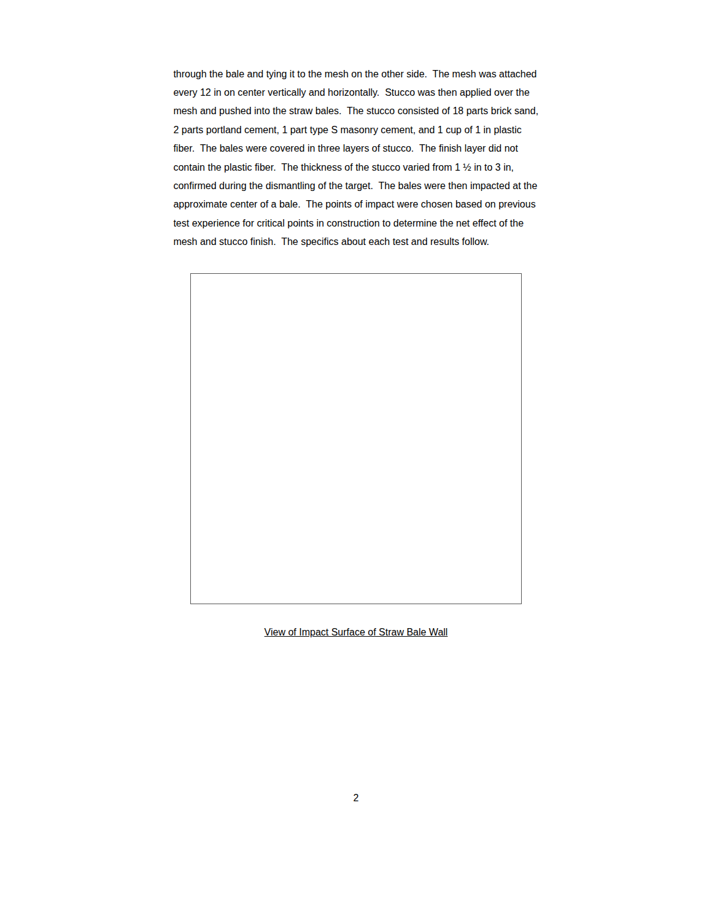through the bale and tying it to the mesh on the other side. The mesh was attached every 12 in on center vertically and horizontally. Stucco was then applied over the mesh and pushed into the straw bales. The stucco consisted of 18 parts brick sand, 2 parts portland cement, 1 part type S masonry cement, and 1 cup of 1 in plastic fiber. The bales were covered in three layers of stucco. The finish layer did not contain the plastic fiber. The thickness of the stucco varied from 1 ½ in to 3 in, confirmed during the dismantling of the target. The bales were then impacted at the approximate center of a bale. The points of impact were chosen based on previous test experience for critical points in construction to determine the net effect of the mesh and stucco finish. The specifics about each test and results follow.
View of Impact Surface of Straw Bale Wall
2